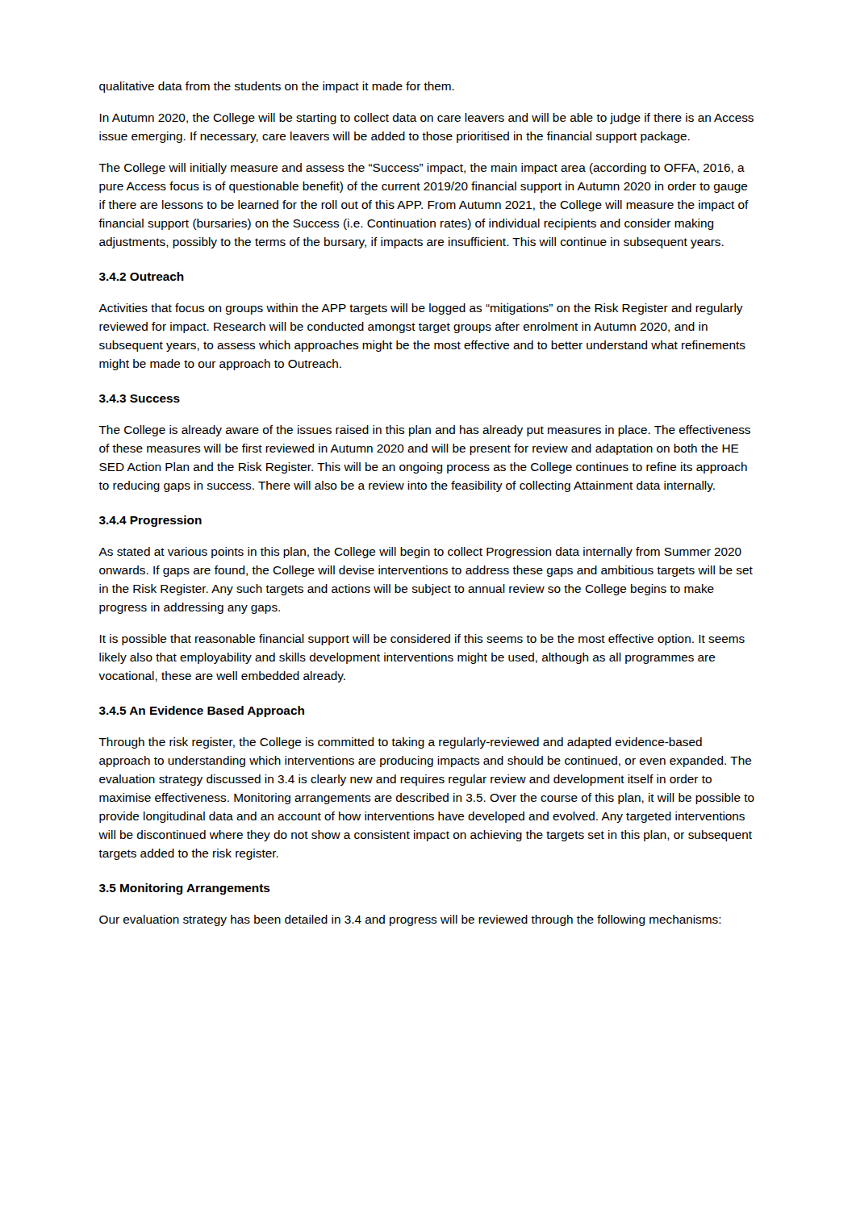qualitative data from the students on the impact it made for them.
In Autumn 2020, the College will be starting to collect data on care leavers and will be able to judge if there is an Access issue emerging. If necessary, care leavers will be added to those prioritised in the financial support package.
The College will initially measure and assess the “Success” impact, the main impact area (according to OFFA, 2016, a pure Access focus is of questionable benefit) of the current 2019/20 financial support in Autumn 2020 in order to gauge if there are lessons to be learned for the roll out of this APP. From Autumn 2021, the College will measure the impact of financial support (bursaries) on the Success (i.e. Continuation rates) of individual recipients and consider making adjustments, possibly to the terms of the bursary, if impacts are insufficient. This will continue in subsequent years.
3.4.2 Outreach
Activities that focus on groups within the APP targets will be logged as “mitigations” on the Risk Register and regularly reviewed for impact. Research will be conducted amongst target groups after enrolment in Autumn 2020, and in subsequent years, to assess which approaches might be the most effective and to better understand what refinements might be made to our approach to Outreach.
3.4.3 Success
The College is already aware of the issues raised in this plan and has already put measures in place. The effectiveness of these measures will be first reviewed in Autumn 2020 and will be present for review and adaptation on both the HE SED Action Plan and the Risk Register. This will be an ongoing process as the College continues to refine its approach to reducing gaps in success. There will also be a review into the feasibility of collecting Attainment data internally.
3.4.4 Progression
As stated at various points in this plan, the College will begin to collect Progression data internally from Summer 2020 onwards. If gaps are found, the College will devise interventions to address these gaps and ambitious targets will be set in the Risk Register. Any such targets and actions will be subject to annual review so the College begins to make progress in addressing any gaps.
It is possible that reasonable financial support will be considered if this seems to be the most effective option. It seems likely also that employability and skills development interventions might be used, although as all programmes are vocational, these are well embedded already.
3.4.5 An Evidence Based Approach
Through the risk register, the College is committed to taking a regularly-reviewed and adapted evidence-based approach to understanding which interventions are producing impacts and should be continued, or even expanded. The evaluation strategy discussed in 3.4 is clearly new and requires regular review and development itself in order to maximise effectiveness. Monitoring arrangements are described in 3.5. Over the course of this plan, it will be possible to provide longitudinal data and an account of how interventions have developed and evolved. Any targeted interventions will be discontinued where they do not show a consistent impact on achieving the targets set in this plan, or subsequent targets added to the risk register.
3.5 Monitoring Arrangements
Our evaluation strategy has been detailed in 3.4 and progress will be reviewed through the following mechanisms: